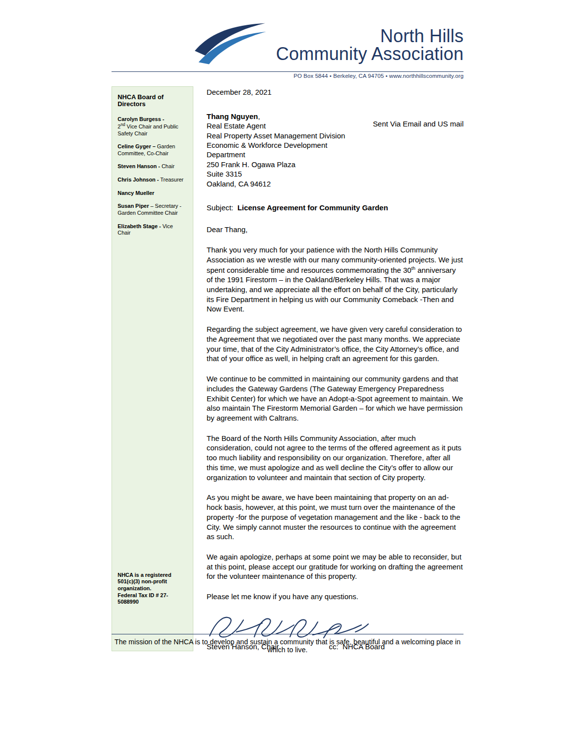North Hills
Community Association
PO Box 5844 • Berkeley, CA 94705 • www.northhillscommunity.org
NHCA Board of Directors
Carolyn Burgess -
2nd Vice Chair and Public Safety Chair
Celine Gyger – Garden Committee, Co-Chair
Steven Hanson - Chair
Chris Johnson - Treasurer
Nancy Mueller
Susan Piper – Secretary - Garden Committee Chair
Elizabeth Stage - Vice Chair
NHCA is a registered 501(c)(3) non-profit organization.
Federal Tax ID # 27-5088990
December 28, 2021
Thang Nguyen,
Real Estate Agent
Real Property Asset Management Division
Economic & Workforce Development Department
250 Frank H. Ogawa Plaza
Suite 3315
Oakland, CA 94612
Sent Via Email and US mail
Subject: License Agreement for Community Garden
Dear Thang,
Thank you very much for your patience with the North Hills Community Association as we wrestle with our many community-oriented projects. We just spent considerable time and resources commemorating the 30th anniversary of the 1991 Firestorm – in the Oakland/Berkeley Hills. That was a major undertaking, and we appreciate all the effort on behalf of the City, particularly its Fire Department in helping us with our Community Comeback -Then and Now Event.
Regarding the subject agreement, we have given very careful consideration to the Agreement that we negotiated over the past many months. We appreciate your time, that of the City Administrator’s office, the City Attorney’s office, and that of your office as well, in helping craft an agreement for this garden.
We continue to be committed in maintaining our community gardens and that includes the Gateway Gardens (The Gateway Emergency Preparedness Exhibit Center) for which we have an Adopt-a-Spot agreement to maintain. We also maintain The Firestorm Memorial Garden – for which we have permission by agreement with Caltrans.
The Board of the North Hills Community Association, after much consideration, could not agree to the terms of the offered agreement as it puts too much liability and responsibility on our organization. Therefore, after all this time, we must apologize and as well decline the City’s offer to allow our organization to volunteer and maintain that section of City property.
As you might be aware, we have been maintaining that property on an ad-hock basis, however, at this point, we must turn over the maintenance of the property -for the purpose of vegetation management and the like - back to the City. We simply cannot muster the resources to continue with the agreement as such.
We again apologize, perhaps at some point we may be able to reconsider, but at this point, please accept our gratitude for working on drafting the agreement for the volunteer maintenance of this property.
Please let me know if you have any questions.
Steven Hanson, Chair cc: NHCA Board
The mission of the NHCA is to develop and sustain a community that is safe, beautiful and a welcoming place in which to live.